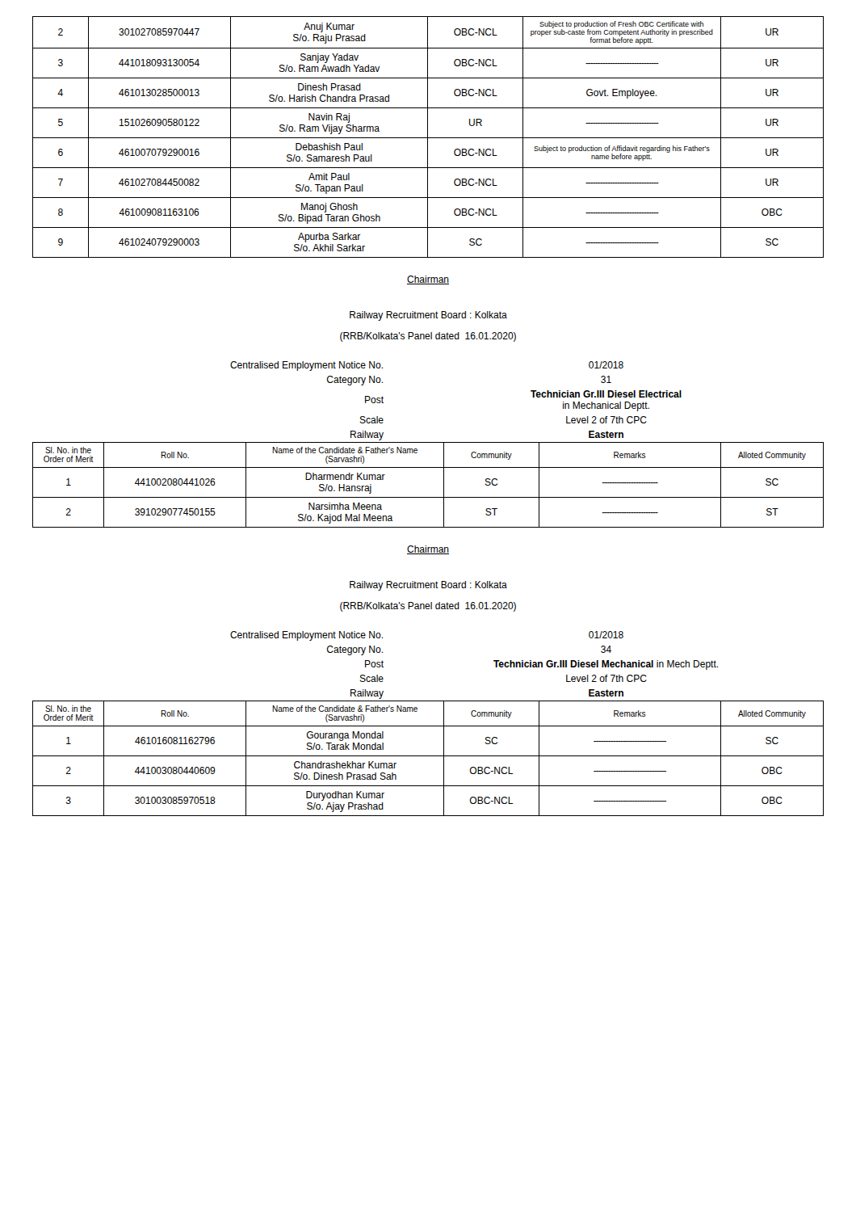| 2 | 301027085970447 | Anuj Kumar S/o. Raju Prasad | OBC-NCL | Subject to production of Fresh OBC Certificate with proper sub-caste from Competent Authority in prescribed format before apptt. | UR |
| 3 | 441018093130054 | Sanjay Yadav S/o. Ram Awadh Yadav | OBC-NCL | ------------------------------ | UR |
| 4 | 461013028500013 | Dinesh Prasad S/o. Harish Chandra Prasad | OBC-NCL | Govt. Employee. | UR |
| 5 | 151026090580122 | Navin Raj S/o. Ram Vijay Sharma | UR | ------------------------------ | UR |
| 6 | 461007079290016 | Debashish Paul S/o. Samaresh Paul | OBC-NCL | Subject to production of Affidavit regarding his Father's name before apptt. | UR |
| 7 | 461027084450082 | Amit Paul S/o. Tapan Paul | OBC-NCL | ------------------------------ | UR |
| 8 | 461009081163106 | Manoj Ghosh S/o. Bipad Taran Ghosh | OBC-NCL | ------------------------------ | OBC |
| 9 | 461024079290003 | Apurba Sarkar S/o. Akhil Sarkar | SC | ------------------------------ | SC |
Chairman
Railway Recruitment Board : Kolkata
(RRB/Kolkata's Panel dated 16.01.2020)
| Centralised Employment Notice No. | 01/2018 |
| Category No. | 31 |
| Post | Technician Gr.III Diesel Electrical in Mechanical Deptt. |
| Scale | Level 2 of 7th CPC |
| Railway | Eastern |
| Sl. No. in the Order of Merit | Roll No. | Name of the Candidate & Father's Name (Sarvashri) | Community | Remarks | Alloted Community |
| --- | --- | --- | --- | --- | --- |
| 1 | 441002080441026 | Dharmendr Kumar S/o. Hansraj | SC | ----------------------- | SC |
| 2 | 391029077450155 | Narsimha Meena S/o. Kajod Mal Meena | ST | ----------------------- | ST |
Chairman
Railway Recruitment Board : Kolkata
(RRB/Kolkata's Panel dated 16.01.2020)
| Centralised Employment Notice No. | 01/2018 |
| Category No. | 34 |
| Post | Technician Gr.III Diesel Mechanical in Mech Deptt. |
| Scale | Level 2 of 7th CPC |
| Railway | Eastern |
| Sl. No. in the Order of Merit | Roll No. | Name of the Candidate & Father's Name (Sarvashri) | Community | Remarks | Alloted Community |
| --- | --- | --- | --- | --- | --- |
| 1 | 461016081162796 | Gouranga Mondal S/o. Tarak Mondal | SC | ------------------------------ | SC |
| 2 | 441003080440609 | Chandrashekhar Kumar S/o. Dinesh Prasad Sah | OBC-NCL | ------------------------------ | OBC |
| 3 | 301003085970518 | Duryodhan Kumar S/o. Ajay Prashad | OBC-NCL | ------------------------------ | OBC |